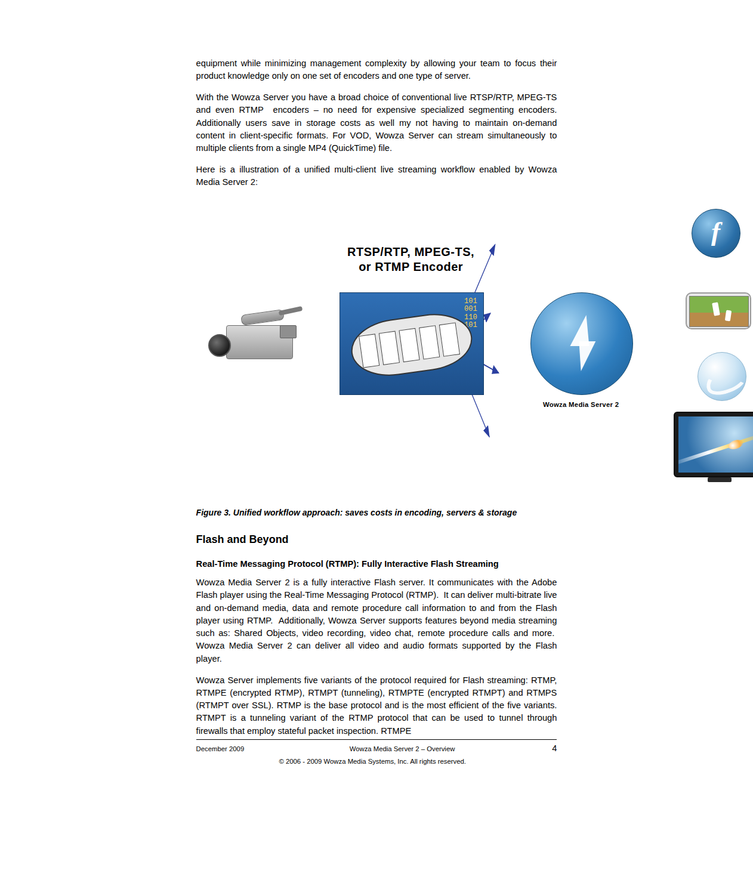equipment while minimizing management complexity by allowing your team to focus their product knowledge only on one set of encoders and one type of server.
With the Wowza Server you have a broad choice of conventional live RTSP/RTP, MPEG-TS and even RTMP encoders – no need for expensive specialized segmenting encoders. Additionally users save in storage costs as well my not having to maintain on-demand content in client-specific formats. For VOD, Wowza Server can stream simultaneously to multiple clients from a single MP4 (QuickTime) file.
Here is a illustration of a unified multi-client live streaming workflow enabled by Wowza Media Server 2:
RTSP/RTP, MPEG-TS,
or RTMP Encoder
101
001
110
101
Wowza Media Server 2
f
Figure 3. Unified workflow approach: saves costs in encoding, servers & storage
Flash and Beyond
Real-Time Messaging Protocol (RTMP): Fully Interactive Flash Streaming
Wowza Media Server 2 is a fully interactive Flash server. It communicates with the Adobe Flash player using the Real-Time Messaging Protocol (RTMP). It can deliver multi-bitrate live and on-demand media, data and remote procedure call information to and from the Flash player using RTMP. Additionally, Wowza Server supports features beyond media streaming such as: Shared Objects, video recording, video chat, remote procedure calls and more. Wowza Media Server 2 can deliver all video and audio formats supported by the Flash player.
Wowza Server implements five variants of the protocol required for Flash streaming: RTMP, RTMPE (encrypted RTMP), RTMPT (tunneling), RTMPTE (encrypted RTMPT) and RTMPS (RTMPT over SSL). RTMP is the base protocol and is the most efficient of the five variants. RTMPT is a tunneling variant of the RTMP protocol that can be used to tunnel through firewalls that employ stateful packet inspection. RTMPE
December 2009
Wowza Media Server 2 – Overview
4
© 2006 - 2009 Wowza Media Systems, Inc. All rights reserved.